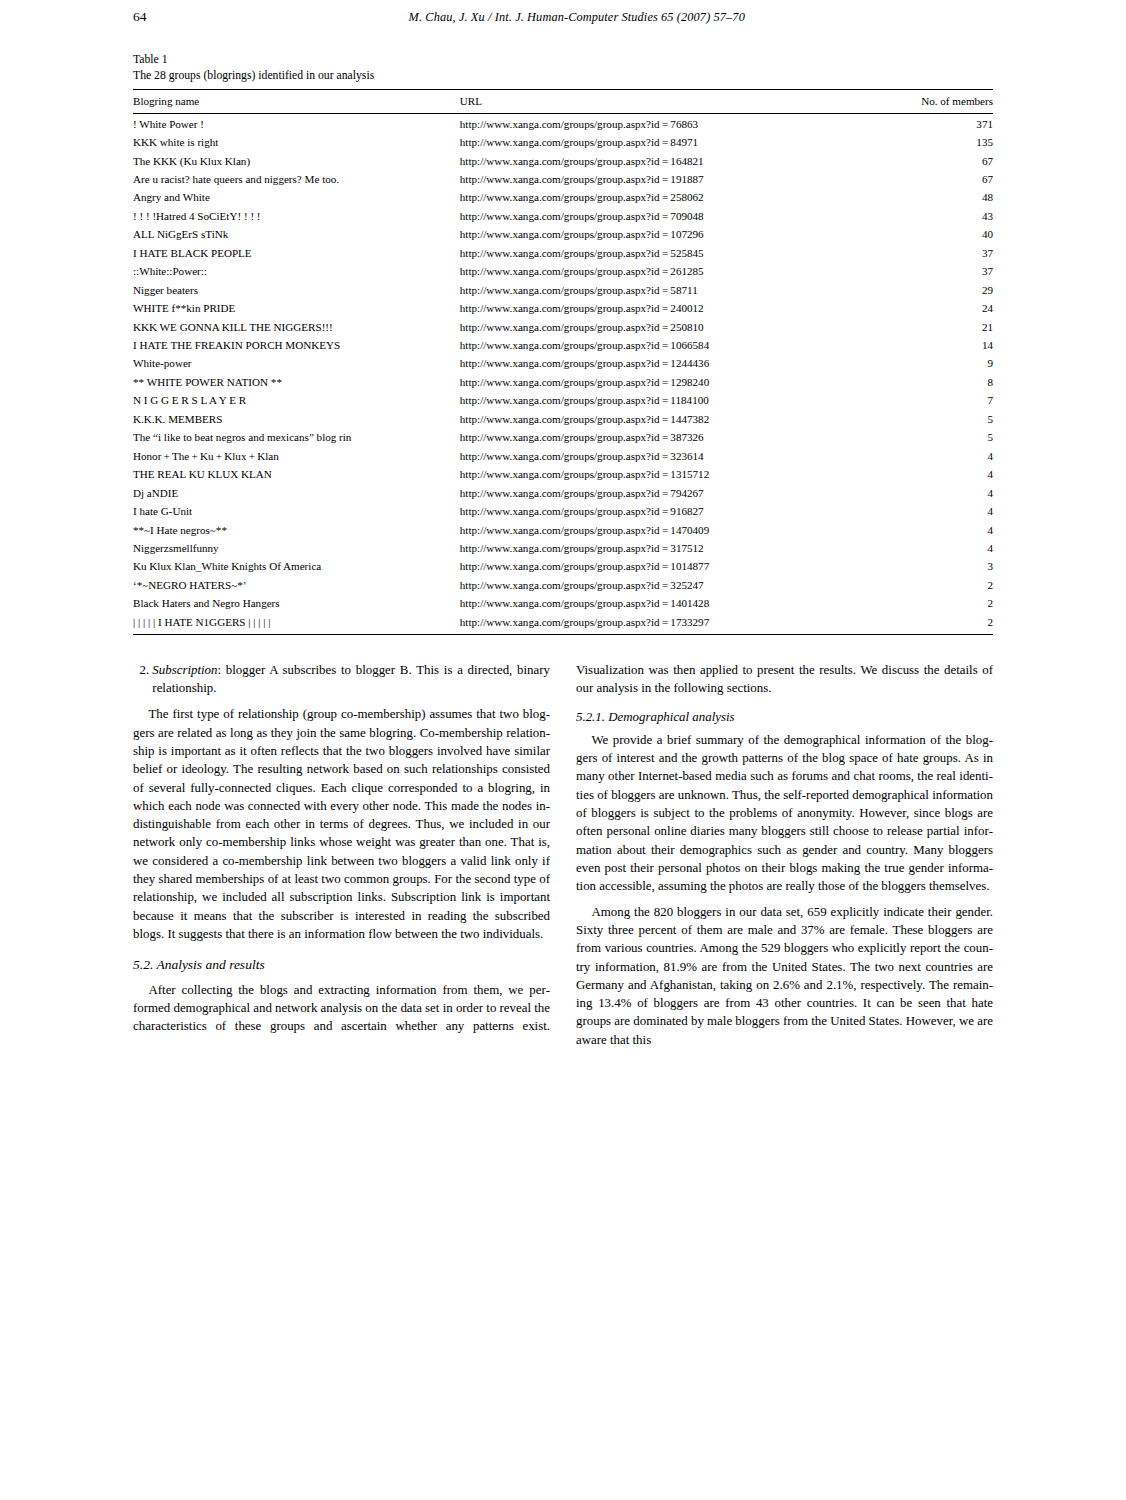64 M. Chau, J. Xu / Int. J. Human-Computer Studies 65 (2007) 57–70
Table 1 The 28 groups (blogrings) identified in our analysis
| Blogring name | URL | No. of members |
| --- | --- | --- |
| ! White Power ! | http://www.xanga.com/groups/group.aspx?id = 76863 | 371 |
| KKK white is right | http://www.xanga.com/groups/group.aspx?id = 84971 | 135 |
| The KKK (Ku Klux Klan) | http://www.xanga.com/groups/group.aspx?id = 164821 | 67 |
| Are u racist? hate queers and niggers? Me too. | http://www.xanga.com/groups/group.aspx?id = 191887 | 67 |
| Angry and White | http://www.xanga.com/groups/group.aspx?id = 258062 | 48 |
| ! ! ! !Hatred 4 SoCiEtY! ! ! ! | http://www.xanga.com/groups/group.aspx?id = 709048 | 43 |
| ALL NiGgErS sTiNk | http://www.xanga.com/groups/group.aspx?id = 107296 | 40 |
| I HATE BLACK PEOPLE | http://www.xanga.com/groups/group.aspx?id = 525845 | 37 |
| ::White::Power:: | http://www.xanga.com/groups/group.aspx?id = 261285 | 37 |
| Nigger beaters | http://www.xanga.com/groups/group.aspx?id = 58711 | 29 |
| WHITE f**kin PRIDE | http://www.xanga.com/groups/group.aspx?id = 240012 | 24 |
| KKK WE GONNA KILL THE NIGGERS!!! | http://www.xanga.com/groups/group.aspx?id = 250810 | 21 |
| I HATE THE FREAKIN PORCH MONKEYS | http://www.xanga.com/groups/group.aspx?id = 1066584 | 14 |
| White-power | http://www.xanga.com/groups/group.aspx?id = 1244436 | 9 |
| ** WHITE POWER NATION ** | http://www.xanga.com/groups/group.aspx?id = 1298240 | 8 |
| N I G G E R S L A Y E R | http://www.xanga.com/groups/group.aspx?id = 1184100 | 7 |
| K.K.K. MEMBERS | http://www.xanga.com/groups/group.aspx?id = 1447382 | 5 |
| The “i like to beat negros and mexicans” blog rin | http://www.xanga.com/groups/group.aspx?id = 387326 | 5 |
| Honor + The + Ku + Klux + Klan | http://www.xanga.com/groups/group.aspx?id = 323614 | 4 |
| THE REAL KU KLUX KLAN | http://www.xanga.com/groups/group.aspx?id = 1315712 | 4 |
| Dj aNDIE | http://www.xanga.com/groups/group.aspx?id = 794267 | 4 |
| I hate G-Unit | http://www.xanga.com/groups/group.aspx?id = 916827 | 4 |
| **~I Hate negros~** | http://www.xanga.com/groups/group.aspx?id = 1470409 | 4 |
| Niggerzsmellfunny | http://www.xanga.com/groups/group.aspx?id = 317512 | 4 |
| Ku Klux Klan_White Knights Of America | http://www.xanga.com/groups/group.aspx?id = 1014877 | 3 |
| ‘*~NEGRO HATERS~*’ | http://www.xanga.com/groups/group.aspx?id = 325247 | 2 |
| Black Haters and Negro Hangers | http://www.xanga.com/groups/group.aspx?id = 1401428 | 2 |
| / / / / / I HATE N1GGERS / / / / / | http://www.xanga.com/groups/group.aspx?id = 1733297 | 2 |
Subscription: blogger A subscribes to blogger B. This is a directed, binary relationship.
The first type of relationship (group co-membership) assumes that two bloggers are related as long as they join the same blogring. Co-membership relationship is important as it often reflects that the two bloggers involved have similar belief or ideology. The resulting network based on such relationships consisted of several fully-connected cliques. Each clique corresponded to a blogring, in which each node was connected with every other node. This made the nodes indistinguishable from each other in terms of degrees. Thus, we included in our network only co-membership links whose weight was greater than one. That is, we considered a co-membership link between two bloggers a valid link only if they shared memberships of at least two common groups. For the second type of relationship, we included all subscription links. Subscription link is important because it means that the subscriber is interested in reading the subscribed blogs. It suggests that there is an information flow between the two individuals.
5.2. Analysis and results
After collecting the blogs and extracting information from them, we performed demographical and network analysis on the data set in order to reveal the characteristics of these groups and ascertain whether any patterns exist. Visualization was then applied to present the results. We discuss the details of our analysis in the following sections.
5.2.1. Demographical analysis
We provide a brief summary of the demographical information of the bloggers of interest and the growth patterns of the blog space of hate groups. As in many other Internet-based media such as forums and chat rooms, the real identities of bloggers are unknown. Thus, the self-reported demographical information of bloggers is subject to the problems of anonymity. However, since blogs are often personal online diaries many bloggers still choose to release partial information about their demographics such as gender and country. Many bloggers even post their personal photos on their blogs making the true gender information accessible, assuming the photos are really those of the bloggers themselves.
Among the 820 bloggers in our data set, 659 explicitly indicate their gender. Sixty three percent of them are male and 37% are female. These bloggers are from various countries. Among the 529 bloggers who explicitly report the country information, 81.9% are from the United States. The two next countries are Germany and Afghanistan, taking on 2.6% and 2.1%, respectively. The remaining 13.4% of bloggers are from 43 other countries. It can be seen that hate groups are dominated by male bloggers from the United States. However, we are aware that this